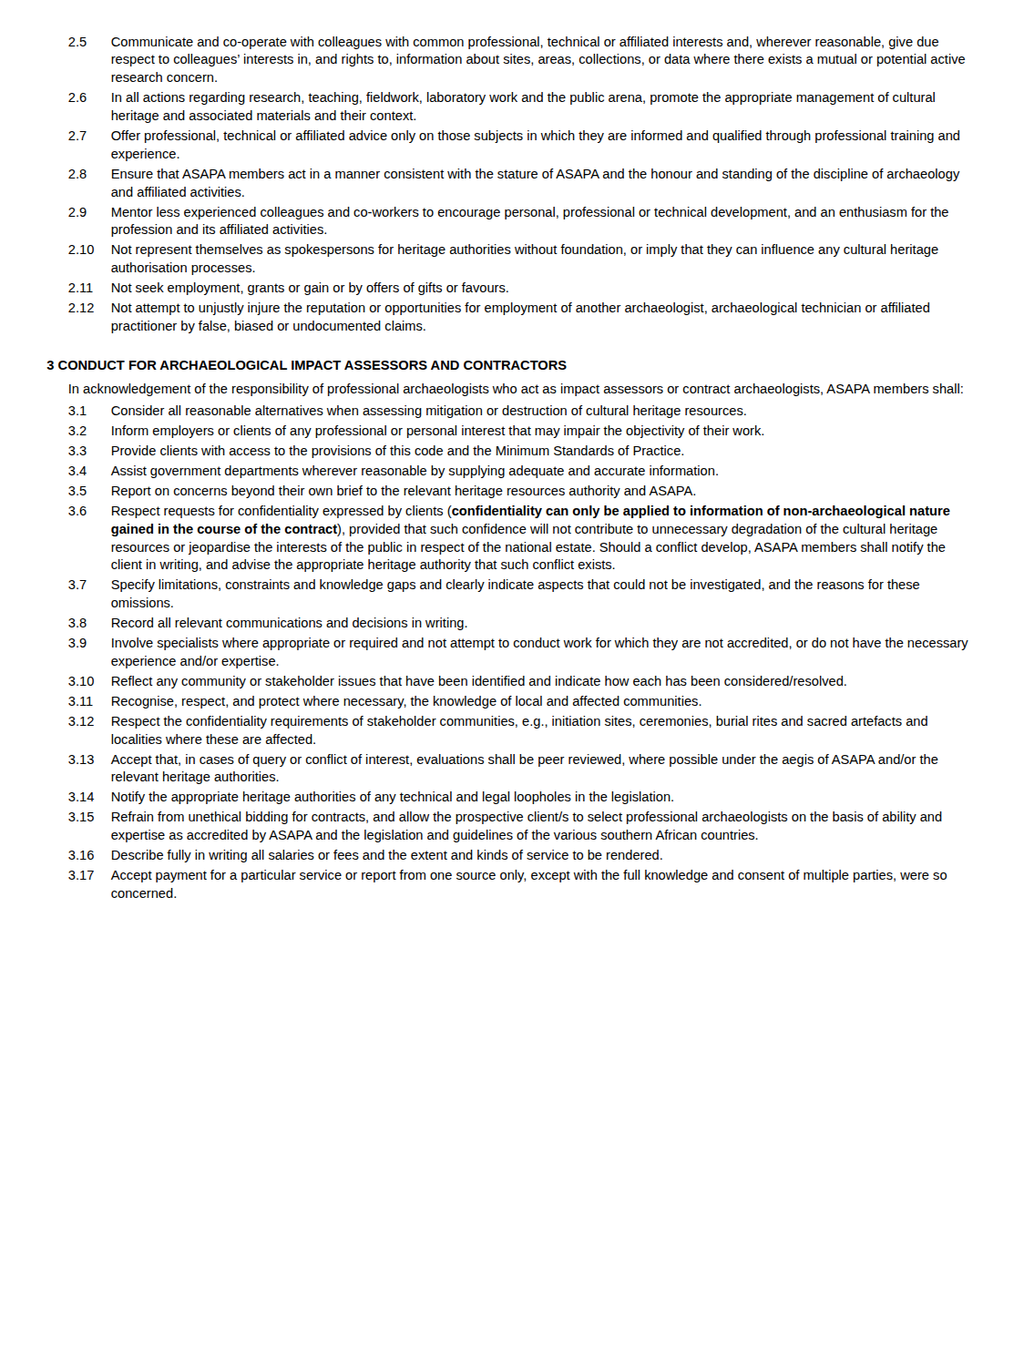2.5 Communicate and co-operate with colleagues with common professional, technical or affiliated interests and, wherever reasonable, give due respect to colleagues’ interests in, and rights to, information about sites, areas, collections, or data where there exists a mutual or potential active research concern.
2.6 In all actions regarding research, teaching, fieldwork, laboratory work and the public arena, promote the appropriate management of cultural heritage and associated materials and their context.
2.7 Offer professional, technical or affiliated advice only on those subjects in which they are informed and qualified through professional training and experience.
2.8 Ensure that ASAPA members act in a manner consistent with the stature of ASAPA and the honour and standing of the discipline of archaeology and affiliated activities.
2.9 Mentor less experienced colleagues and co-workers to encourage personal, professional or technical development, and an enthusiasm for the profession and its affiliated activities.
2.10 Not represent themselves as spokespersons for heritage authorities without foundation, or imply that they can influence any cultural heritage authorisation processes.
2.11 Not seek employment, grants or gain or by offers of gifts or favours.
2.12 Not attempt to unjustly injure the reputation or opportunities for employment of another archaeologist, archaeological technician or affiliated practitioner by false, biased or undocumented claims.
3 CONDUCT FOR ARCHAEOLOGICAL IMPACT ASSESSORS AND CONTRACTORS
In acknowledgement of the responsibility of professional archaeologists who act as impact assessors or contract archaeologists, ASAPA members shall:
3.1 Consider all reasonable alternatives when assessing mitigation or destruction of cultural heritage resources.
3.2 Inform employers or clients of any professional or personal interest that may impair the objectivity of their work.
3.3 Provide clients with access to the provisions of this code and the Minimum Standards of Practice.
3.4 Assist government departments wherever reasonable by supplying adequate and accurate information.
3.5 Report on concerns beyond their own brief to the relevant heritage resources authority and ASAPA.
3.6 Respect requests for confidentiality expressed by clients (confidentiality can only be applied to information of non-archaeological nature gained in the course of the contract), provided that such confidence will not contribute to unnecessary degradation of the cultural heritage resources or jeopardise the interests of the public in respect of the national estate. Should a conflict develop, ASAPA members shall notify the client in writing, and advise the appropriate heritage authority that such conflict exists.
3.7 Specify limitations, constraints and knowledge gaps and clearly indicate aspects that could not be investigated, and the reasons for these omissions.
3.8 Record all relevant communications and decisions in writing.
3.9 Involve specialists where appropriate or required and not attempt to conduct work for which they are not accredited, or do not have the necessary experience and/or expertise.
3.10 Reflect any community or stakeholder issues that have been identified and indicate how each has been considered/resolved.
3.11 Recognise, respect, and protect where necessary, the knowledge of local and affected communities.
3.12 Respect the confidentiality requirements of stakeholder communities, e.g., initiation sites, ceremonies, burial rites and sacred artefacts and localities where these are affected.
3.13 Accept that, in cases of query or conflict of interest, evaluations shall be peer reviewed, where possible under the aegis of ASAPA and/or the relevant heritage authorities.
3.14 Notify the appropriate heritage authorities of any technical and legal loopholes in the legislation.
3.15 Refrain from unethical bidding for contracts, and allow the prospective client/s to select professional archaeologists on the basis of ability and expertise as accredited by ASAPA and the legislation and guidelines of the various southern African countries.
3.16 Describe fully in writing all salaries or fees and the extent and kinds of service to be rendered.
3.17 Accept payment for a particular service or report from one source only, except with the full knowledge and consent of multiple parties, were so concerned.